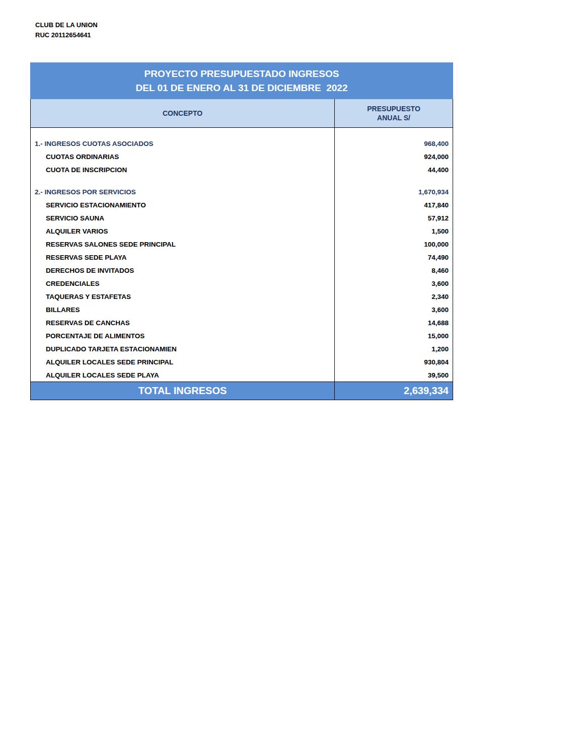CLUB DE LA UNION
RUC 20112654641
| PROYECTO PRESUPUESTADO INGRESOS DEL 01 DE ENERO AL 31 DE DICIEMBRE 2022 |
| --- |
| CONCEPTO | PRESUPUESTO ANUAL S/ |
| 1.- INGRESOS CUOTAS ASOCIADOS | 968,400 |
| CUOTAS ORDINARIAS | 924,000 |
| CUOTA DE INSCRIPCION | 44,400 |
| 2.- INGRESOS POR SERVICIOS | 1,670,934 |
| SERVICIO ESTACIONAMIENTO | 417,840 |
| SERVICIO SAUNA | 57,912 |
| ALQUILER VARIOS | 1,500 |
| RESERVAS SALONES SEDE PRINCIPAL | 100,000 |
| RESERVAS SEDE PLAYA | 74,490 |
| DERECHOS DE INVITADOS | 8,460 |
| CREDENCIALES | 3,600 |
| TAQUERAS Y ESTAFETAS | 2,340 |
| BILLARES | 3,600 |
| RESERVAS DE CANCHAS | 14,688 |
| PORCENTAJE DE ALIMENTOS | 15,000 |
| DUPLICADO TARJETA ESTACIONAMIEN | 1,200 |
| ALQUILER LOCALES SEDE PRINCIPAL | 930,804 |
| ALQUILER LOCALES SEDE PLAYA | 39,500 |
| TOTAL INGRESOS | 2,639,334 |